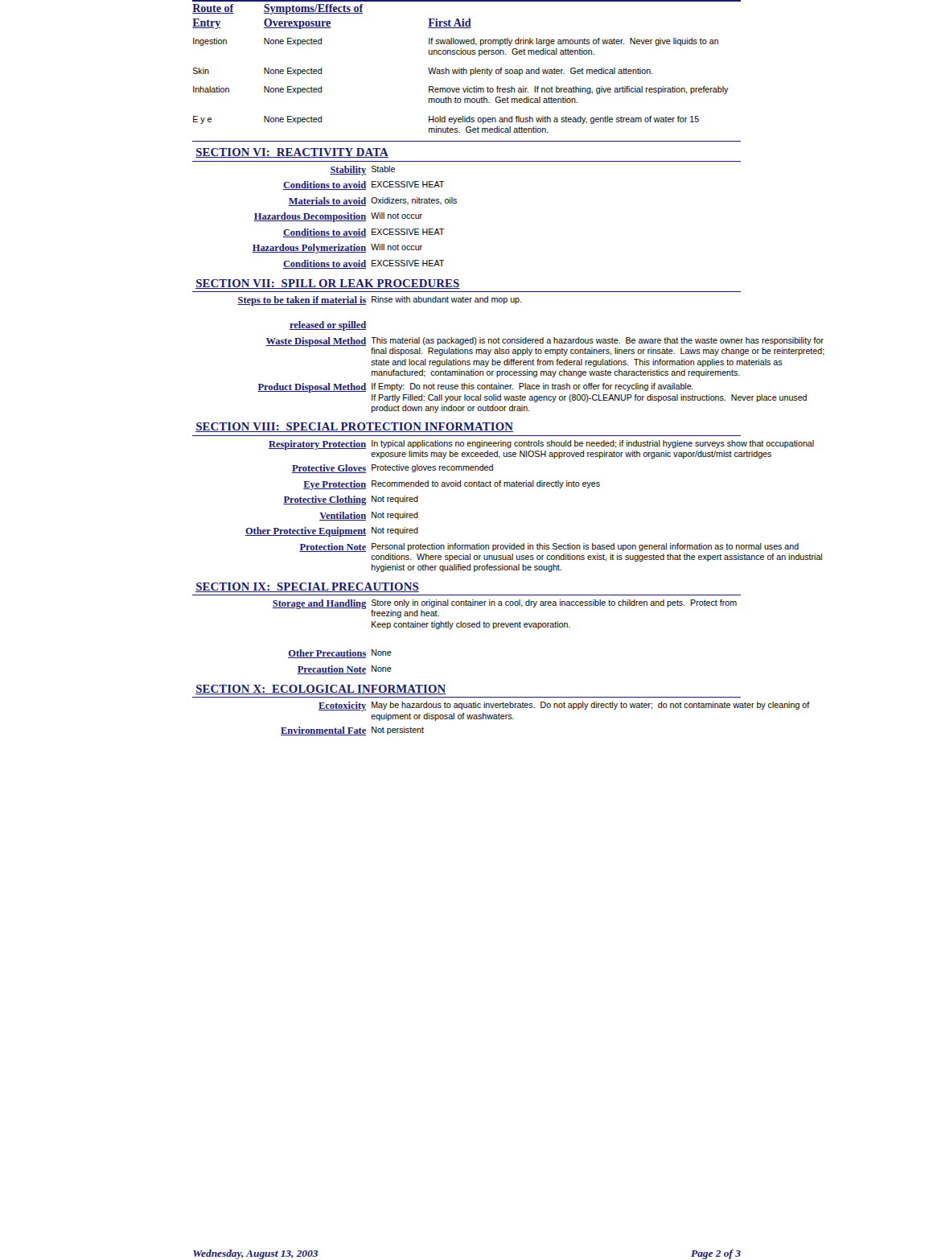| Route of Entry | Symptoms/Effects of Overexposure | First Aid |
| --- | --- | --- |
| Ingestion | None Expected | If swallowed, promptly drink large amounts of water. Never give liquids to an unconscious person. Get medical attention. |
| Skin | None Expected | Wash with plenty of soap and water. Get medical attention. |
| Inhalation | None Expected | Remove victim to fresh air. If not breathing, give artificial respiration, preferably mouth to mouth. Get medical attention. |
| E y e | None Expected | Hold eyelids open and flush with a steady, gentle stream of water for 15 minutes. Get medical attention. |
SECTION VI: REACTIVITY DATA
| Stability | Stable |
| Conditions to avoid | EXCESSIVE HEAT |
| Materials to avoid | Oxidizers, nitrates, oils |
| Hazardous Decomposition | Will not occur |
| Conditions to avoid | EXCESSIVE HEAT |
| Hazardous Polymerization | Will not occur |
| Conditions to avoid | EXCESSIVE HEAT |
SECTION VII: SPILL OR LEAK PROCEDURES
| Steps to be taken if material is released or spilled | Rinse with abundant water and mop up. |
| Waste Disposal Method | This material (as packaged) is not considered a hazardous waste. Be aware that the waste owner has responsibility for final disposal. Regulations may also apply to empty containers, liners or rinsate. Laws may change or be reinterpreted; state and local regulations may be different from federal regulations. This information applies to materials as manufactured; contamination or processing may change waste characteristics and requirements. |
| Product Disposal Method | If Empty: Do not reuse this container. Place in trash or offer for recycling if available. If Partly Filled: Call your local solid waste agency or (800)-CLEANUP for disposal instructions. Never place unused product down any indoor or outdoor drain. |
SECTION VIII: SPECIAL PROTECTION INFORMATION
| Respiratory Protection | In typical applications no engineering controls should be needed; if industrial hygiene surveys show that occupational exposure limits may be exceeded, use NIOSH approved respirator with organic vapor/dust/mist cartridges |
| Protective Gloves | Protective gloves recommended |
| Eye Protection | Recommended to avoid contact of material directly into eyes |
| Protective Clothing | Not required |
| Ventilation | Not required |
| Other Protective Equipment | Not required |
| Protection Note | Personal protection information provided in this Section is based upon general information as to normal uses and conditions. Where special or unusual uses or conditions exist, it is suggested that the expert assistance of an industrial hygienist or other qualified professional be sought. |
SECTION IX: SPECIAL PRECAUTIONS
| Storage and Handling | Store only in original container in a cool, dry area inaccessible to children and pets. Protect from freezing and heat. Keep container tightly closed to prevent evaporation. |
| Other Precautions | None |
| Precaution Note | None |
SECTION X: ECOLOGICAL INFORMATION
| Ecotoxicity | May be hazardous to aquatic invertebrates. Do not apply directly to water; do not contaminate water by cleaning of equipment or disposal of washwaters. |
| Environmental Fate | Not persistent |
Wednesday, August 13, 2003
Page 2 of 3